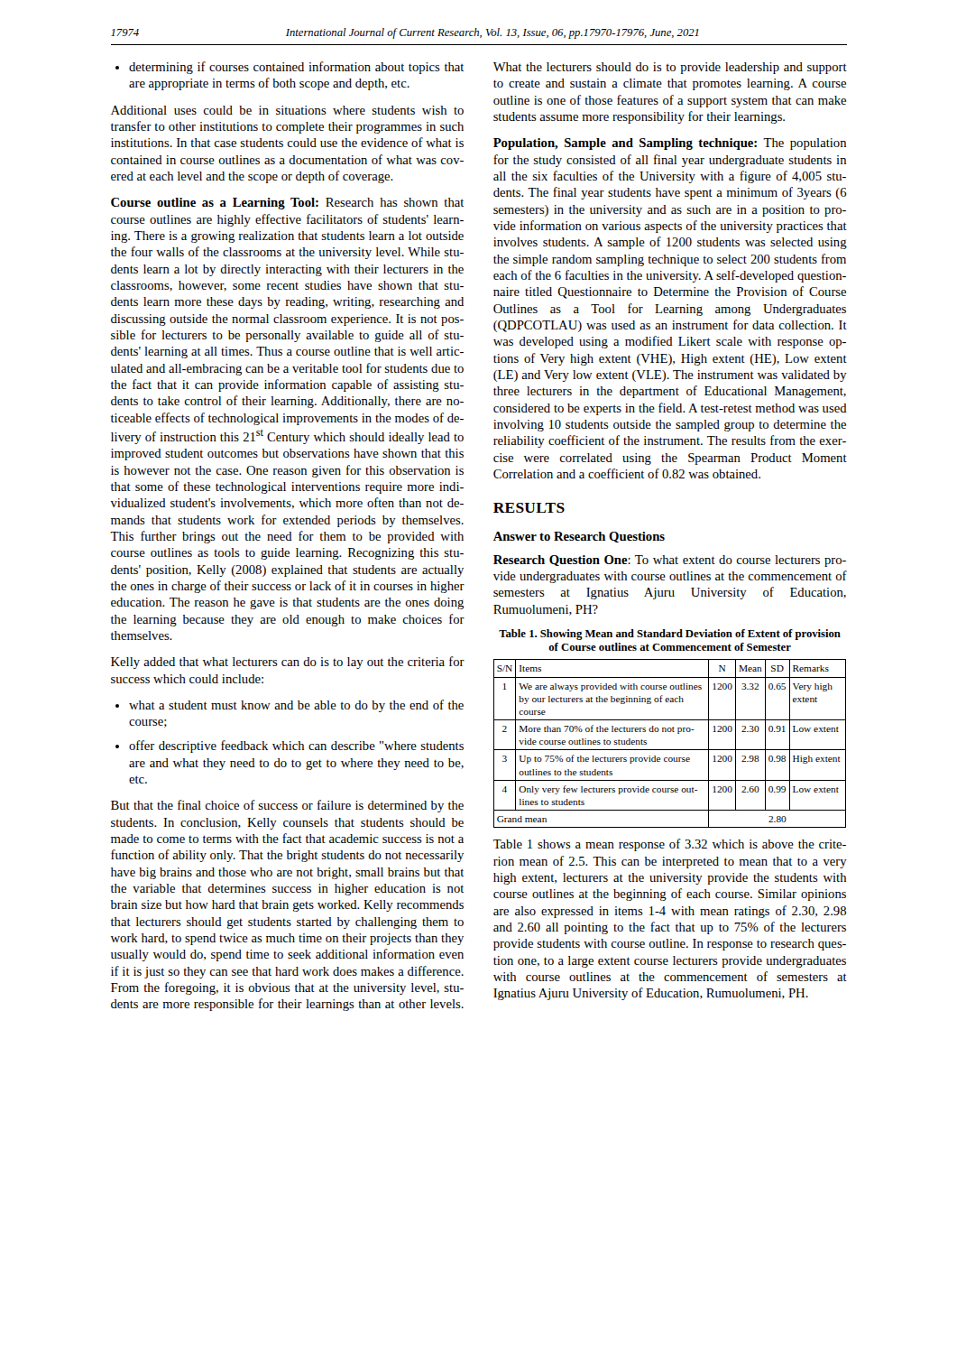17974 International Journal of Current Research, Vol. 13, Issue, 06, pp.17970-17976, June, 2021
determining if courses contained information about topics that are appropriate in terms of both scope and depth, etc.
Additional uses could be in situations where students wish to transfer to other institutions to complete their programmes in such institutions. In that case students could use the evidence of what is contained in course outlines as a documentation of what was covered at each level and the scope or depth of coverage.
Course outline as a Learning Tool: Research has shown that course outlines are highly effective facilitators of students' learning. There is a growing realization that students learn a lot outside the four walls of the classrooms at the university level. While students learn a lot by directly interacting with their lecturers in the classrooms, however, some recent studies have shown that students learn more these days by reading, writing, researching and discussing outside the normal classroom experience. It is not possible for lecturers to be personally available to guide all of students' learning at all times. Thus a course outline that is well articulated and all-embracing can be a veritable tool for students due to the fact that it can provide information capable of assisting students to take control of their learning. Additionally, there are noticeable effects of technological improvements in the modes of delivery of instruction this 21st Century which should ideally lead to improved student outcomes but observations have shown that this is however not the case. One reason given for this observation is that some of these technological interventions require more individualized student's involvements, which more often than not demands that students work for extended periods by themselves. This further brings out the need for them to be provided with course outlines as tools to guide learning. Recognizing this students' position, Kelly (2008) explained that students are actually the ones in charge of their success or lack of it in courses in higher education. The reason he gave is that students are the ones doing the learning because they are old enough to make choices for themselves.
Kelly added that what lecturers can do is to lay out the criteria for success which could include:
what a student must know and be able to do by the end of the course;
offer descriptive feedback which can describe "where students are and what they need to do to get to where they need to be, etc.
But that the final choice of success or failure is determined by the students. In conclusion, Kelly counsels that students should be made to come to terms with the fact that academic success is not a function of ability only. That the bright students do not necessarily have big brains and those who are not bright, small brains but that the variable that determines success in higher education is not brain size but how hard that brain gets worked. Kelly recommends that lecturers should get students started by challenging them to work hard, to spend twice as much time on their projects than they usually would do, spend time to seek additional information even if it is just so they can see that hard work does makes a difference. From the foregoing, it is obvious that at the university level, students are more responsible for their learnings than at other levels. What the lecturers should do is to provide leadership and support to create and sustain a climate that promotes learning. A course outline is one of those features of a support system that can make students assume more responsibility for their learnings.
Population, Sample and Sampling technique: The population for the study consisted of all final year undergraduate students in all the six faculties of the University with a figure of 4,005 students. The final year students have spent a minimum of 3years (6 semesters) in the university and as such are in a position to provide information on various aspects of the university practices that involves students. A sample of 1200 students was selected using the simple random sampling technique to select 200 students from each of the 6 faculties in the university. A self-developed questionnaire titled Questionnaire to Determine the Provision of Course Outlines as a Tool for Learning among Undergraduates (QDPCOTLAU) was used as an instrument for data collection. It was developed using a modified Likert scale with response options of Very high extent (VHE), High extent (HE), Low extent (LE) and Very low extent (VLE). The instrument was validated by three lecturers in the department of Educational Management, considered to be experts in the field. A test-retest method was used involving 10 students outside the sampled group to determine the reliability coefficient of the instrument. The results from the exercise were correlated using the Spearman Product Moment Correlation and a coefficient of 0.82 was obtained.
RESULTS
Answer to Research Questions
Research Question One: To what extent do course lecturers provide undergraduates with course outlines at the commencement of semesters at Ignatius Ajuru University of Education, Rumuolumeni, PH?
Table 1. Showing Mean and Standard Deviation of Extent of provision of Course outlines at Commencement of Semester
| S/N | Items | N | Mean | SD | Remarks |
| --- | --- | --- | --- | --- | --- |
| 1 | We are always provided with course outlines by our lecturers at the beginning of each course | 1200 | 3.32 | 0.65 | Very high extent |
| 2 | More than 70% of the lecturers do not provide course outlines to students | 1200 | 2.30 | 0.91 | Low extent |
| 3 | Up to 75% of the lecturers provide course outlines to the students | 1200 | 2.98 | 0.98 | High extent |
| 4 | Only very few lecturers provide course outlines to students | 1200 | 2.60 | 0.99 | Low extent |
| Grand mean | 2.80 |
Table 1 shows a mean response of 3.32 which is above the criterion mean of 2.5. This can be interpreted to mean that to a very high extent, lecturers at the university provide the students with course outlines at the beginning of each course. Similar opinions are also expressed in items 1-4 with mean ratings of 2.30, 2.98 and 2.60 all pointing to the fact that up to 75% of the lecturers provide students with course outline. In response to research question one, to a large extent course lecturers provide undergraduates with course outlines at the commencement of semesters at Ignatius Ajuru University of Education, Rumuolumeni, PH.